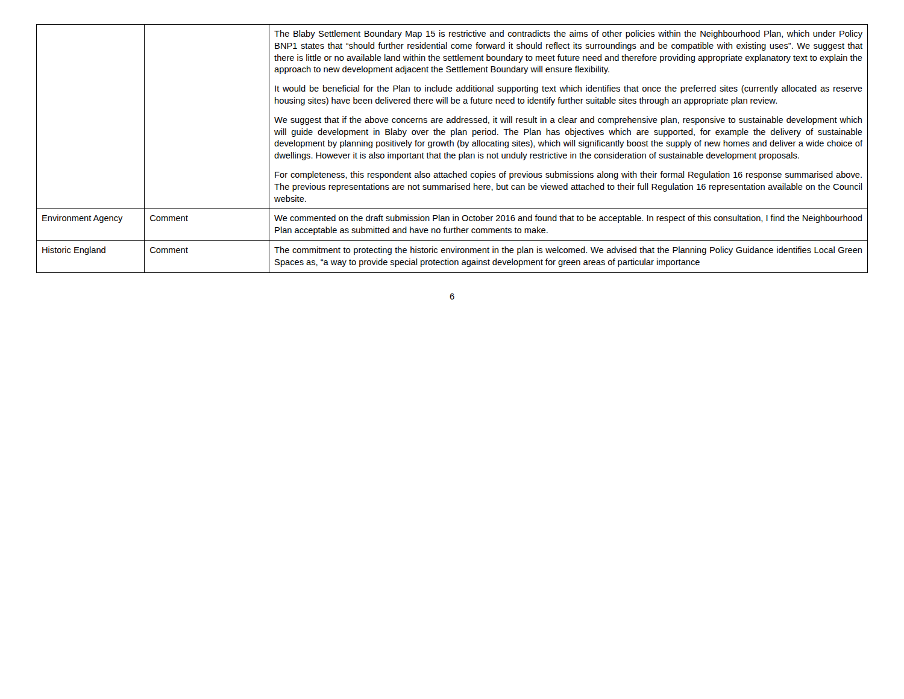| | | The Blaby Settlement Boundary Map 15 is restrictive and contradicts the aims of other policies within the Neighbourhood Plan, which under Policy BNP1 states that “should further residential come forward it should reflect its surroundings and be compatible with existing uses”. We suggest that there is little or no available land within the settlement boundary to meet future need and therefore providing appropriate explanatory text to explain the approach to new development adjacent the Settlement Boundary will ensure flexibility. It would be beneficial for the Plan to include additional supporting text which identifies that once the preferred sites (currently allocated as reserve housing sites) have been delivered there will be a future need to identify further suitable sites through an appropriate plan review. We suggest that if the above concerns are addressed, it will result in a clear and comprehensive plan, responsive to sustainable development which will guide development in Blaby over the plan period. The Plan has objectives which are supported, for example the delivery of sustainable development by planning positively for growth (by allocating sites), which will significantly boost the supply of new homes and deliver a wide choice of dwellings. However it is also important that the plan is not unduly restrictive in the consideration of sustainable development proposals. For completeness, this respondent also attached copies of previous submissions along with their formal Regulation 16 response summarised above. The previous representations are not summarised here, but can be viewed attached to their full Regulation 16 representation available on the Council website. |
| Environment Agency | Comment | We commented on the draft submission Plan in October 2016 and found that to be acceptable. In respect of this consultation, I find the Neighbourhood Plan acceptable as submitted and have no further comments to make. |
| Historic England | Comment | The commitment to protecting the historic environment in the plan is welcomed. We advised that the Planning Policy Guidance identifies Local Green Spaces as, “a way to provide special protection against development for green areas of particular importance |
6